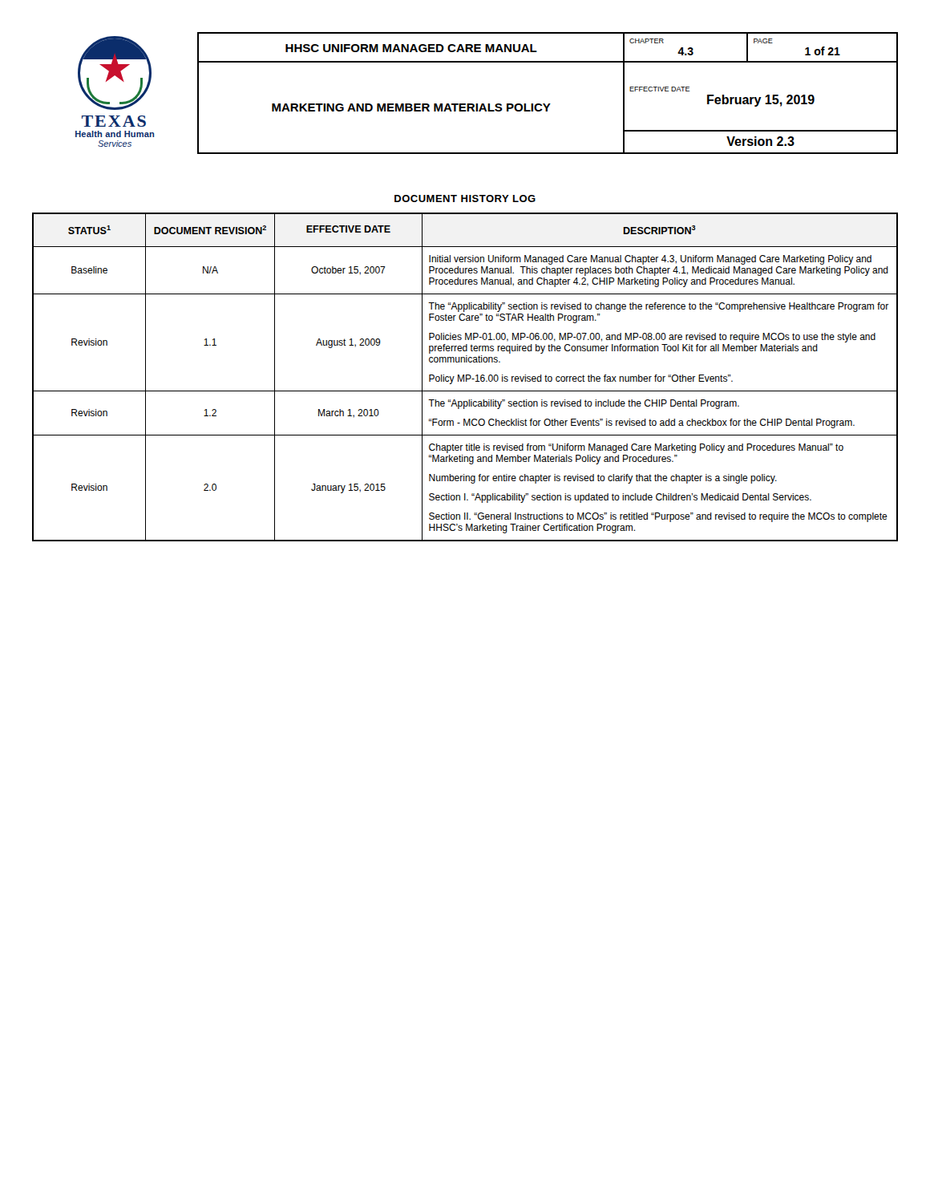| TEXAS Health and Human Services | HHSC UNIFORM MANAGED CARE MANUAL | CHAPTER 4.3 | PAGE 1 of 21 |
| MARKETING AND MEMBER MATERIALS POLICY | EFFECTIVE DATE February 15, 2019 |
| Version 2.3 |
DOCUMENT HISTORY LOG
| STATUS 1 | DOCUMENT REVISION 2 | EFFECTIVE DATE | DESCRIPTION 3 |
| --- | --- | --- | --- |
| Baseline | N/A | October 15, 2007 | Initial version Uniform Managed Care Manual Chapter 4.3, Uniform Managed Care Marketing Policy and Procedures Manual. This chapter replaces both Chapter 4.1, Medicaid Managed Care Marketing Policy and Procedures Manual, and Chapter 4.2, CHIP Marketing Policy and Procedures Manual. |
| Revision | 1.1 | August 1, 2009 | The “Applicability” section is revised to change the reference to the “Comprehensive Healthcare Program for Foster Care” to “STAR Health Program.” Policies MP-01.00, MP-06.00, MP-07.00, and MP-08.00 are revised to require MCOs to use the style and preferred terms required by the Consumer Information Tool Kit for all Member Materials and communications. Policy MP-16.00 is revised to correct the fax number for “Other Events”. |
| Revision | 1.2 | March 1, 2010 | The “Applicability” section is revised to include the CHIP Dental Program. “Form - MCO Checklist for Other Events” is revised to add a checkbox for the CHIP Dental Program. |
| Revision | 2.0 | January 15, 2015 | Chapter title is revised from “Uniform Managed Care Marketing Policy and Procedures Manual” to “Marketing and Member Materials Policy and Procedures.” Numbering for entire chapter is revised to clarify that the chapter is a single policy. Section I. “Applicability” section is updated to include Children’s Medicaid Dental Services. Section II. “General Instructions to MCOs” is retitled “Purpose” and revised to require the MCOs to complete HHSC’s Marketing Trainer Certification Program. |